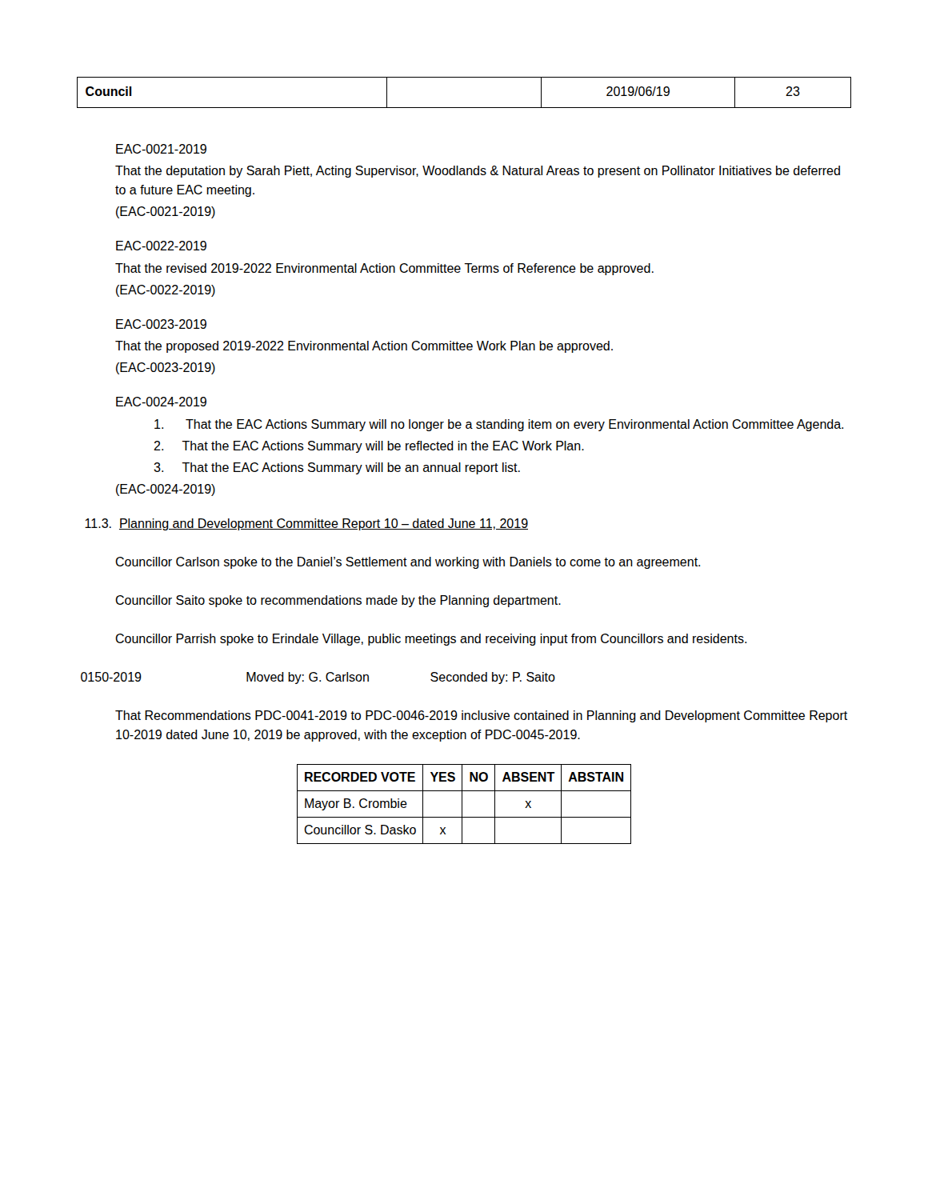| Council | | 2019/06/19 | 23 |
EAC-0021-2019
That the deputation by Sarah Piett, Acting Supervisor, Woodlands & Natural Areas to present on Pollinator Initiatives be deferred to a future EAC meeting.
(EAC-0021-2019)
EAC-0022-2019
That the revised 2019-2022 Environmental Action Committee Terms of Reference be approved.
(EAC-0022-2019)
EAC-0023-2019
That the proposed 2019-2022 Environmental Action Committee Work Plan be approved.
(EAC-0023-2019)
EAC-0024-2019
1. That the EAC Actions Summary will no longer be a standing item on every Environmental Action Committee Agenda.
2. That the EAC Actions Summary will be reflected in the EAC Work Plan.
3. That the EAC Actions Summary will be an annual report list.
(EAC-0024-2019)
11.3. Planning and Development Committee Report 10 – dated June 11, 2019
Councillor Carlson spoke to the Daniel’s Settlement and working with Daniels to come to an agreement.
Councillor Saito spoke to recommendations made by the Planning department.
Councillor Parrish spoke to Erindale Village, public meetings and receiving input from Councillors and residents.
0150-2019 Moved by: G. Carlson Seconded by: P. Saito
That Recommendations PDC-0041-2019 to PDC-0046-2019 inclusive contained in Planning and Development Committee Report 10-2019 dated June 10, 2019 be approved, with the exception of PDC-0045-2019.
| RECORDED VOTE | YES | NO | ABSENT | ABSTAIN |
| --- | --- | --- | --- | --- |
| Mayor B. Crombie | | | x | |
| Councillor S. Dasko | x | | | |